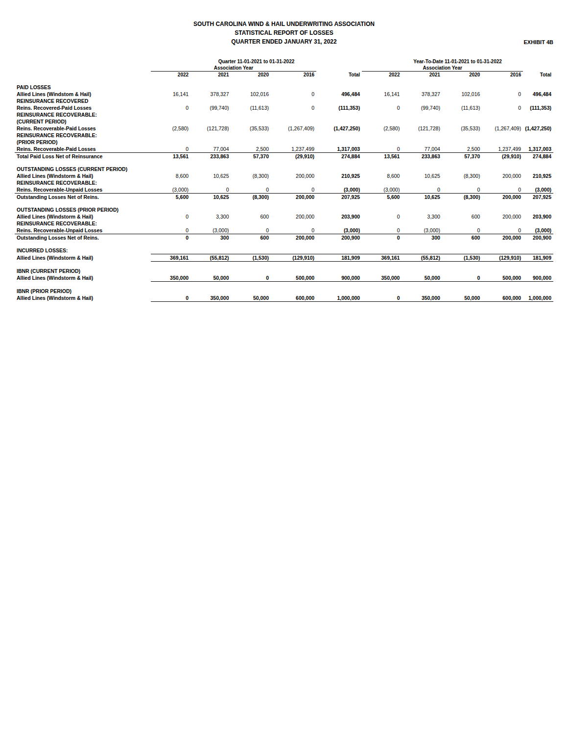SOUTH CAROLINA WIND & HAIL UNDERWRITING ASSOCIATION
STATISTICAL REPORT OF LOSSES
QUARTER ENDED JANUARY 31, 2022 EXHIBIT 4B
| | Quarter 11-01-2021 to 01-31-2022 | Year-To-Date 11-01-2021 to 01-31-2022 |
| | Association Year | | Association Year | |
| | 2022 | 2021 | 2020 | 2016 | Total | 2022 | 2021 | 2020 | 2016 | Total |
| PAID LOSSES | |
| Allied Lines (Windstom & Hail) | 16,141 | 378,327 | 102,016 | 0 | 496,484 | 16,141 | 378,327 | 102,016 | 0 | 496,484 |
| REINSURANCE RECOVERED | |
| Reins. Recovered-Paid Losses | 0 | (99,740) | (11,613) | 0 | (111,353) | 0 | (99,740) | (11,613) | 0 | (111,353) |
| REINSURANCE RECOVERABLE: | |
| (CURRENT PERIOD) | |
| Reins. Recoverable-Paid Losses | (2,580) | (121,728) | (35,533) | (1,267,409) | (1,427,250) | (2,580) | (121,728) | (35,533) | (1,267,409) | (1,427,250) |
| REINSURANCE RECOVERABLE: | |
| (PRIOR PERIOD) | |
| Reins. Recoverable-Paid Losses | 0 | 77,004 | 2,500 | 1,237,499 | 1,317,003 | 0 | 77,004 | 2,500 | 1,237,499 | 1,317,003 |
| Total Paid Loss Net of Reinsurance | 13,561 | 233,863 | 57,370 | (29,910) | 274,884 | 13,561 | 233,863 | 57,370 | (29,910) | 274,884 |
| OUTSTANDING LOSSES (CURRENT PERIOD) | |
| Allied Lines (Windstorm & Hail) | 8,600 | 10,625 | (8,300) | 200,000 | 210,925 | 8,600 | 10,625 | (8,300) | 200,000 | 210,925 |
| REINSURANCE RECOVERABLE: | |
| Reins. Recoverable-Unpaid Losses | (3,000) | 0 | 0 | 0 | (3,000) | (3,000) | 0 | 0 | 0 | (3,000) |
| Outstanding Losses Net of Reins. | 5,600 | 10,625 | (8,300) | 200,000 | 207,925 | 5,600 | 10,625 | (8,300) | 200,000 | 207,925 |
| OUTSTANDING LOSSES (PRIOR PERIOD) | |
| Allied Lines (Windstorm & Hail) | 0 | 3,300 | 600 | 200,000 | 203,900 | 0 | 3,300 | 600 | 200,000 | 203,900 |
| REINSURANCE RECOVERABLE: | |
| Reins. Recoverable-Unpaid Losses | 0 | (3,000) | 0 | 0 | (3,000) | 0 | (3,000) | 0 | 0 | (3,000) |
| Outstanding Losses Net of Reins. | 0 | 300 | 600 | 200,000 | 200,900 | 0 | 300 | 600 | 200,000 | 200,900 |
| INCURRED LOSSES: | |
| Allied Lines (Windstorm & Hail) | 369,161 | (55,812) | (1,530) | (129,910) | 181,909 | 369,161 | (55,812) | (1,530) | (129,910) | 181,909 |
| IBNR (CURRENT PERIOD) | |
| Allied Lines (Windstorm & Hail) | 350,000 | 50,000 | 0 | 500,000 | 900,000 | 350,000 | 50,000 | 0 | 500,000 | 900,000 |
| IBNR (PRIOR PERIOD) | |
| Allied Lines (Windstorm & Hail) | 0 | 350,000 | 50,000 | 600,000 | 1,000,000 | 0 | 350,000 | 50,000 | 600,000 | 1,000,000 |